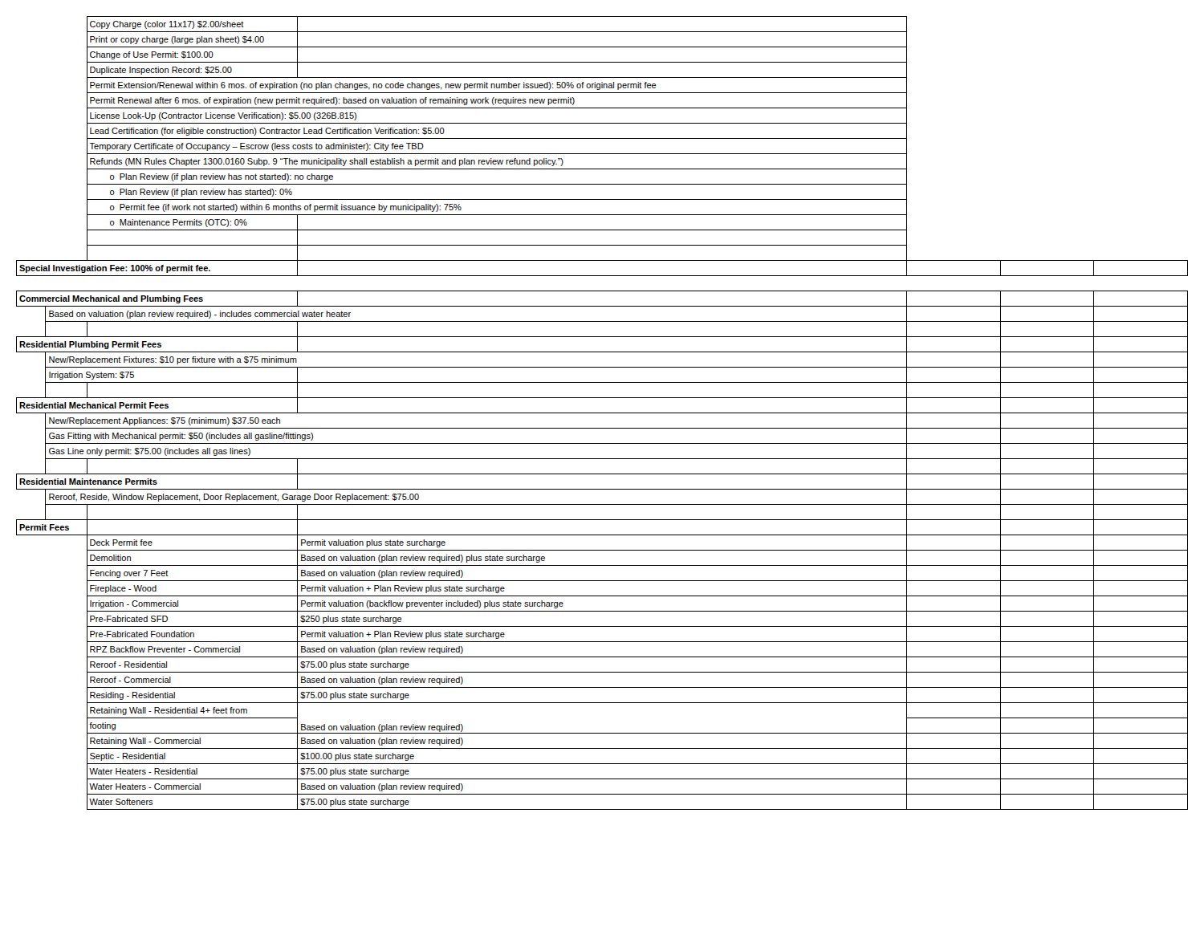| | | Copy Charge (color 11x17) $2.00/sheet | | | | |
| | | Print or copy charge (large plan sheet) $4.00 | | | | |
| | | Change of Use Permit: $100.00 | | | | |
| | | Duplicate Inspection Record: $25.00 | | | | |
| | | Permit Extension/Renewal within 6 mos. of expiration (no plan changes, no code changes, new permit number issued): 50% of original permit fee | | | |
| | | Permit Renewal after 6 mos. of expiration (new permit required): based on valuation of remaining work (requires new permit) | | | |
| | | License Look-Up (Contractor License Verification): $5.00 (326B.815) | | | |
| | | Lead Certification (for eligible construction) Contractor Lead Certification Verification: $5.00 | | | |
| | | Temporary Certificate of Occupancy – Escrow (less costs to administer): City fee TBD | | | |
| | | Refunds (MN Rules Chapter 1300.0160 Subp. 9 “The municipality shall establish a permit and plan review refund policy.”) | | | |
| | | o Plan Review (if plan review has not started): no charge | | | |
| | | o Plan Review (if plan review has started): 0% | | | |
| | | o Permit fee (if work not started) within 6 months of permit issuance by municipality): 75% | | | |
| | | o Maintenance Permits (OTC): 0% | | | | |
| Special Investigation Fee: 100% of permit fee. | | | | |
| Commercial Mechanical and Plumbing Fees | | | | |
| | Based on valuation (plan review required) - includes commercial water heater | | | |
| Residential Plumbing Permit Fees | | | | |
| | New/Replacement Fixtures: $10 per fixture with a $75 minimum | | | |
| | Irrigation System: $75 | | | | |
| Residential Mechanical Permit Fees | | | | |
| | New/Replacement Appliances: $75 (minimum) $37.50 each | | | |
| | Gas Fitting with Mechanical permit: $50 (includes all gasline/fittings) | | | |
| | Gas Line only permit: $75.00 (includes all gas lines) | | | |
| Residential Maintenance Permits | | | | |
| | Reroof, Reside, Window Replacement, Door Replacement, Garage Door Replacement: $75.00 | | | |
| Permit Fees | | | | | |
| | | Deck Permit fee | Permit valuation plus state surcharge | | | |
| | | Demolition | Based on valuation (plan review required) plus state surcharge | | | |
| | | Fencing over 7 Feet | Based on valuation (plan review required) | | | |
| | | Fireplace - Wood | Permit valuation + Plan Review plus state surcharge | | | |
| | | Irrigation - Commercial | Permit valuation (backflow preventer included) plus state surcharge | | | |
| | | Pre-Fabricated SFD | $250 plus state surcharge | | | |
| | | Pre-Fabricated Foundation | Permit valuation + Plan Review plus state surcharge | | | |
| | | RPZ Backflow Preventer - Commercial | Based on valuation (plan review required) | | | |
| | | Reroof - Residential | $75.00 plus state surcharge | | | |
| | | Reroof - Commercial | Based on valuation (plan review required) | | | |
| | | Residing - Residential | $75.00 plus state surcharge | | | |
| | | Retaining Wall - Residential 4+ feet from | Based on valuation (plan review required) | | | |
| | | footing | | | |
| | | Retaining Wall - Commercial | Based on valuation (plan review required) | | | |
| | | Septic - Residential | $100.00 plus state surcharge | | | |
| | | Water Heaters - Residential | $75.00 plus state surcharge | | | |
| | | Water Heaters - Commercial | Based on valuation (plan review required) | | | |
| | | Water Softeners | $75.00 plus state surcharge | | | |